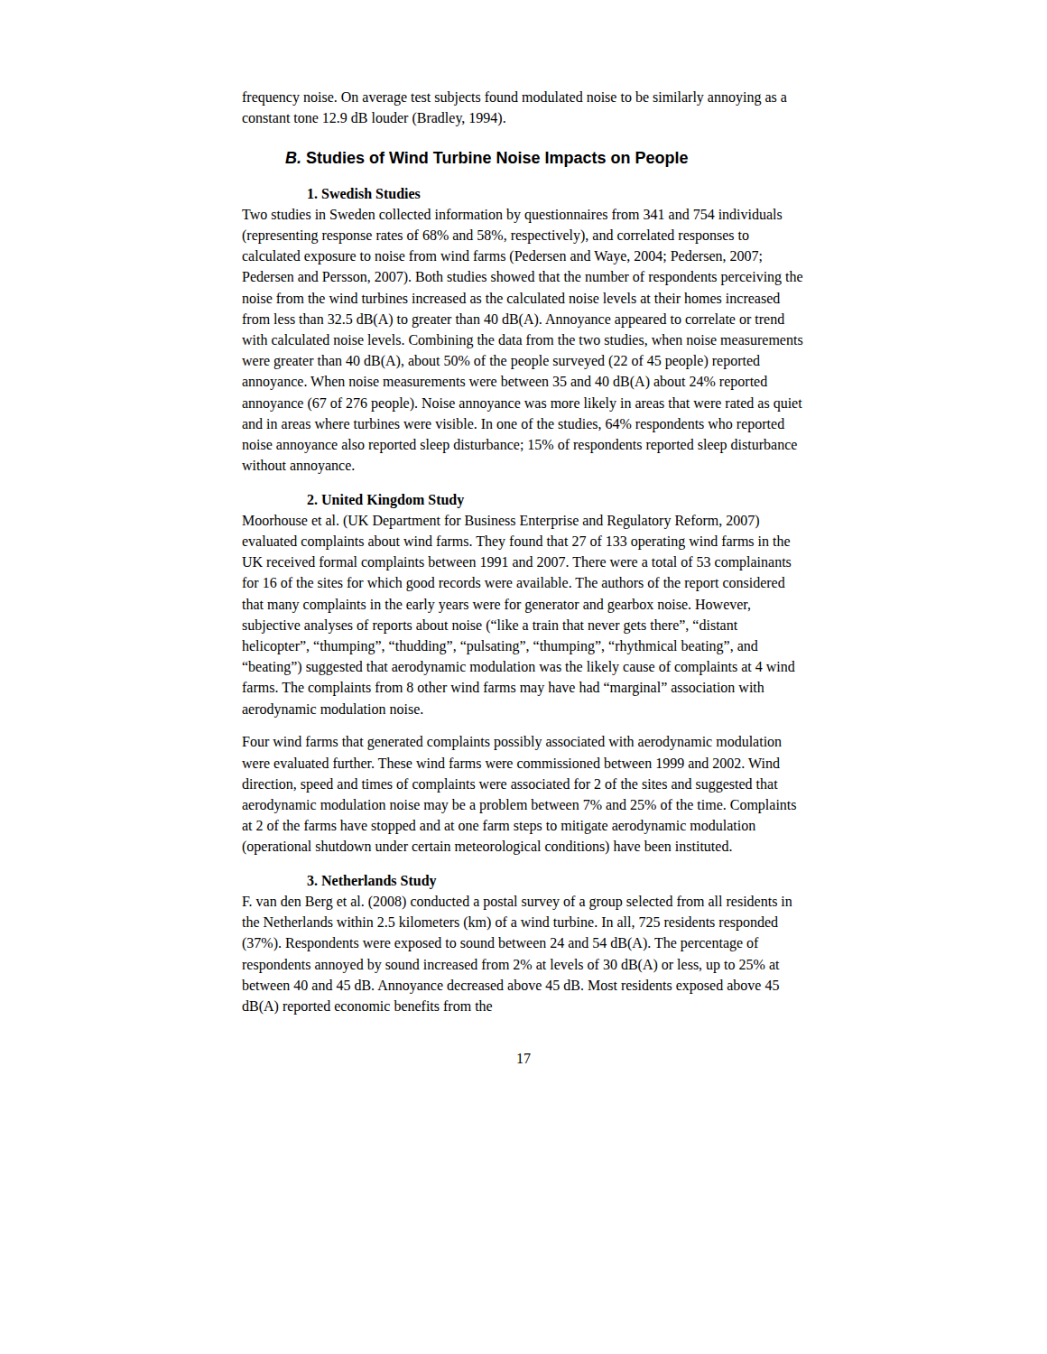frequency noise. On average test subjects found modulated noise to be similarly annoying as a constant tone 12.9 dB louder (Bradley, 1994).
B. Studies of Wind Turbine Noise Impacts on People
1. Swedish Studies
Two studies in Sweden collected information by questionnaires from 341 and 754 individuals (representing response rates of 68% and 58%, respectively), and correlated responses to calculated exposure to noise from wind farms (Pedersen and Waye, 2004; Pedersen, 2007; Pedersen and Persson, 2007). Both studies showed that the number of respondents perceiving the noise from the wind turbines increased as the calculated noise levels at their homes increased from less than 32.5 dB(A) to greater than 40 dB(A). Annoyance appeared to correlate or trend with calculated noise levels. Combining the data from the two studies, when noise measurements were greater than 40 dB(A), about 50% of the people surveyed (22 of 45 people) reported annoyance. When noise measurements were between 35 and 40 dB(A) about 24% reported annoyance (67 of 276 people). Noise annoyance was more likely in areas that were rated as quiet and in areas where turbines were visible. In one of the studies, 64% respondents who reported noise annoyance also reported sleep disturbance; 15% of respondents reported sleep disturbance without annoyance.
2. United Kingdom Study
Moorhouse et al. (UK Department for Business Enterprise and Regulatory Reform, 2007) evaluated complaints about wind farms. They found that 27 of 133 operating wind farms in the UK received formal complaints between 1991 and 2007. There were a total of 53 complainants for 16 of the sites for which good records were available. The authors of the report considered that many complaints in the early years were for generator and gearbox noise. However, subjective analyses of reports about noise (“like a train that never gets there”, “distant helicopter”, “thumping”, “thudding”, “pulsating”, “thumping”, “rhythmical beating”, and “beating”) suggested that aerodynamic modulation was the likely cause of complaints at 4 wind farms. The complaints from 8 other wind farms may have had “marginal” association with aerodynamic modulation noise.
Four wind farms that generated complaints possibly associated with aerodynamic modulation were evaluated further. These wind farms were commissioned between 1999 and 2002. Wind direction, speed and times of complaints were associated for 2 of the sites and suggested that aerodynamic modulation noise may be a problem between 7% and 25% of the time. Complaints at 2 of the farms have stopped and at one farm steps to mitigate aerodynamic modulation (operational shutdown under certain meteorological conditions) have been instituted.
3. Netherlands Study
F. van den Berg et al. (2008) conducted a postal survey of a group selected from all residents in the Netherlands within 2.5 kilometers (km) of a wind turbine. In all, 725 residents responded (37%). Respondents were exposed to sound between 24 and 54 dB(A). The percentage of respondents annoyed by sound increased from 2% at levels of 30 dB(A) or less, up to 25% at between 40 and 45 dB. Annoyance decreased above 45 dB. Most residents exposed above 45 dB(A) reported economic benefits from the
17